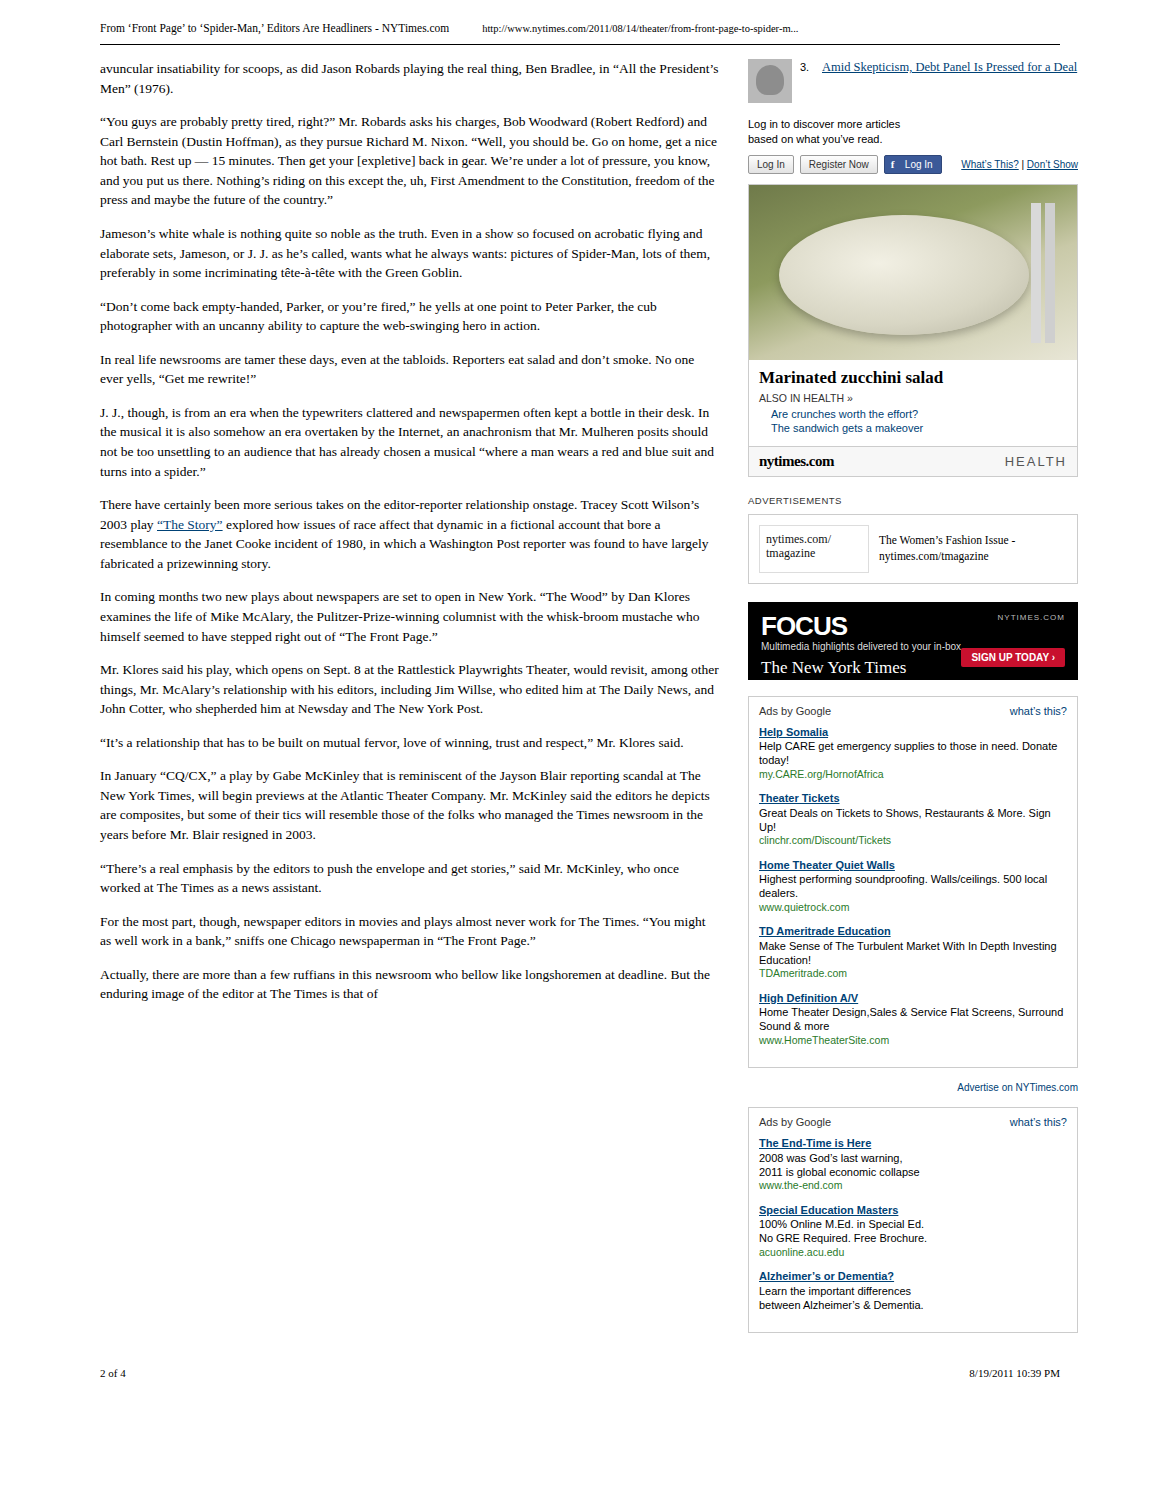From ‘Front Page’ to ‘Spider-Man,’ Editors Are Headliners - NYTimes.com http://www.nytimes.com/2011/08/14/theater/from-front-page-to-spider-m...
avuncular insatiability for scoops, as did Jason Robards playing the real thing, Ben Bradlee, in “All the President’s Men” (1976).
“You guys are probably pretty tired, right?” Mr. Robards asks his charges, Bob Woodward (Robert Redford) and Carl Bernstein (Dustin Hoffman), as they pursue Richard M. Nixon. “Well, you should be. Go on home, get a nice hot bath. Rest up — 15 minutes. Then get your [expletive] back in gear. We’re under a lot of pressure, you know, and you put us there. Nothing’s riding on this except the, uh, First Amendment to the Constitution, freedom of the press and maybe the future of the country.”
Jameson’s white whale is nothing quite so noble as the truth. Even in a show so focused on acrobatic flying and elaborate sets, Jameson, or J. J. as he’s called, wants what he always wants: pictures of Spider-Man, lots of them, preferably in some incriminating tête-à-tête with the Green Goblin.
“Don’t come back empty-handed, Parker, or you’re fired,” he yells at one point to Peter Parker, the cub photographer with an uncanny ability to capture the web-swinging hero in action.
In real life newsrooms are tamer these days, even at the tabloids. Reporters eat salad and don’t smoke. No one ever yells, “Get me rewrite!”
J. J., though, is from an era when the typewriters clattered and newspapermen often kept a bottle in their desk. In the musical it is also somehow an era overtaken by the Internet, an anachronism that Mr. Mulheren posits should not be too unsettling to an audience that has already chosen a musical “where a man wears a red and blue suit and turns into a spider.”
There have certainly been more serious takes on the editor-reporter relationship onstage. Tracey Scott Wilson’s 2003 play “The Story” explored how issues of race affect that dynamic in a fictional account that bore a resemblance to the Janet Cooke incident of 1980, in which a Washington Post reporter was found to have largely fabricated a prizewinning story.
In coming months two new plays about newspapers are set to open in New York. “The Wood” by Dan Klores examines the life of Mike McAlary, the Pulitzer-Prize-winning columnist with the whisk-broom mustache who himself seemed to have stepped right out of “The Front Page.”
Mr. Klores said his play, which opens on Sept. 8 at the Rattlestick Playwrights Theater, would revisit, among other things, Mr. McAlary’s relationship with his editors, including Jim Willse, who edited him at The Daily News, and John Cotter, who shepherded him at Newsday and The New York Post.
“It’s a relationship that has to be built on mutual fervor, love of winning, trust and respect,” Mr. Klores said.
In January “CQ/CX,” a play by Gabe McKinley that is reminiscent of the Jayson Blair reporting scandal at The New York Times, will begin previews at the Atlantic Theater Company. Mr. McKinley said the editors he depicts are composites, but some of their tics will resemble those of the folks who managed the Times newsroom in the years before Mr. Blair resigned in 2003.
“There’s a real emphasis by the editors to push the envelope and get stories,” said Mr. McKinley, who once worked at The Times as a news assistant.
For the most part, though, newspaper editors in movies and plays almost never work for The Times. “You might as well work in a bank,” sniffs one Chicago newspaperman in “The Front Page.”
Actually, there are more than a few ruffians in this newsroom who bellow like longshoremen at deadline. But the enduring image of the editor at The Times is that of
3.
Amid Skepticism, Debt Panel Is Pressed for a Deal
Log in to discover more articles
based on what you’ve read.
Log In Register Now Log In What’s This? | Don’t Show
Marinated zucchini salad
ALSO IN HEALTH »
Are crunches worth the effort? The sandwich gets a makeover
nytimes.com HEALTH
ADVERTISEMENTS
nytimes.com/
tmagazine
The Women’s Fashion Issue -
nytimes.com/tmagazine
NYTIMES.COM
FOCUS
Multimedia highlights delivered to your in-box.
The New York Times
SIGN UP TODAY ›
Ads by Google what’s this?
Help Somalia Help CARE get emergency supplies to those in need. Donate today!
my.CARE.org/HornofAfrica
Theater Tickets Great Deals on Tickets to Shows, Restaurants & More. Sign Up!
clinchr.com/Discount/Tickets
Home Theater Quiet Walls Highest performing soundproofing. Walls/ceilings. 500 local dealers.
www.quietrock.com
TD Ameritrade Education Make Sense of The Turbulent Market With In Depth Investing Education!
TDAmeritrade.com
High Definition A/V Home Theater Design,Sales & Service Flat Screens, Surround Sound & more
www.HomeTheaterSite.com
Advertise on NYTimes.com
Ads by Google what’s this?
The End-Time is Here 2008 was God’s last warning,
2011 is global economic collapse
www.the-end.com
Special Education Masters 100% Online M.Ed. in Special Ed.
No GRE Required. Free Brochure.
acuonline.acu.edu
Alzheimer’s or Dementia? Learn the important differences
between Alzheimer’s & Dementia.
2 of 4 8/19/2011 10:39 PM